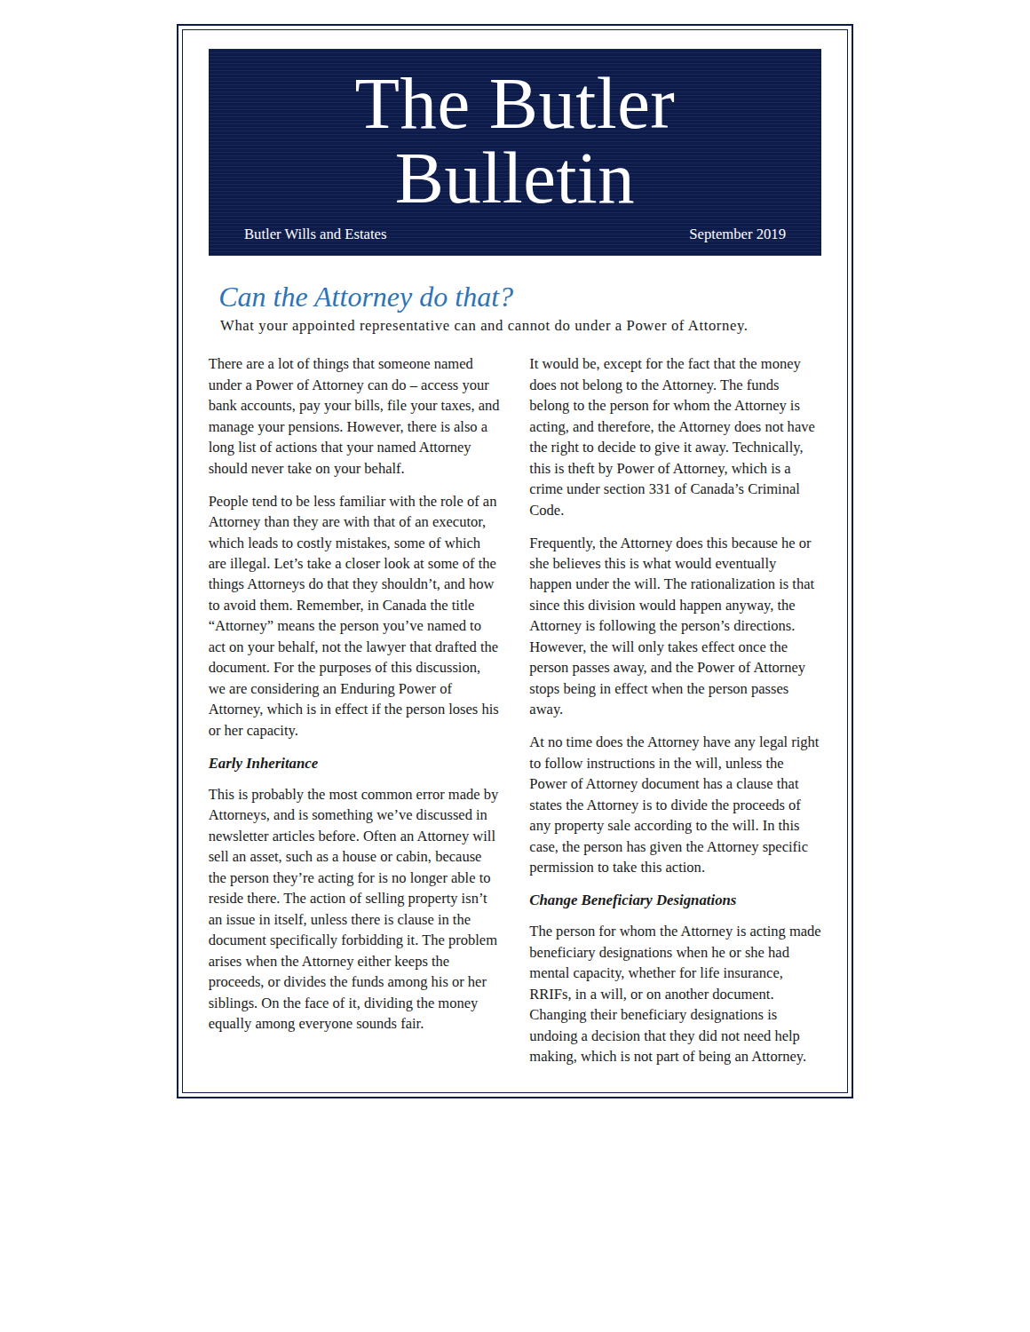The Butler Bulletin
Butler Wills and Estates September 2019
Can the Attorney do that?
What your appointed representative can and cannot do under a Power of Attorney.
There are a lot of things that someone named under a Power of Attorney can do – access your bank accounts, pay your bills, file your taxes, and manage your pensions. However, there is also a long list of actions that your named Attorney should never take on your behalf.
People tend to be less familiar with the role of an Attorney than they are with that of an executor, which leads to costly mistakes, some of which are illegal. Let’s take a closer look at some of the things Attorneys do that they shouldn’t, and how to avoid them. Remember, in Canada the title “Attorney” means the person you’ve named to act on your behalf, not the lawyer that drafted the document. For the purposes of this discussion, we are considering an Enduring Power of Attorney, which is in effect if the person loses his or her capacity.
Early Inheritance
This is probably the most common error made by Attorneys, and is something we’ve discussed in newsletter articles before. Often an Attorney will sell an asset, such as a house or cabin, because the person they’re acting for is no longer able to reside there. The action of selling property isn’t an issue in itself, unless there is clause in the document specifically forbidding it. The problem arises when the Attorney either keeps the proceeds, or divides the funds among his or her siblings. On the face of it, dividing the money equally among everyone sounds fair.
It would be, except for the fact that the money does not belong to the Attorney. The funds belong to the person for whom the Attorney is acting, and therefore, the Attorney does not have the right to decide to give it away. Technically, this is theft by Power of Attorney, which is a crime under section 331 of Canada’s Criminal Code.
Frequently, the Attorney does this because he or she believes this is what would eventually happen under the will. The rationalization is that since this division would happen anyway, the Attorney is following the person’s directions. However, the will only takes effect once the person passes away, and the Power of Attorney stops being in effect when the person passes away.
At no time does the Attorney have any legal right to follow instructions in the will, unless the Power of Attorney document has a clause that states the Attorney is to divide the proceeds of any property sale according to the will. In this case, the person has given the Attorney specific permission to take this action.
Change Beneficiary Designations
The person for whom the Attorney is acting made beneficiary designations when he or she had mental capacity, whether for life insurance, RRIFs, in a will, or on another document. Changing their beneficiary designations is undoing a decision that they did not need help making, which is not part of being an Attorney.